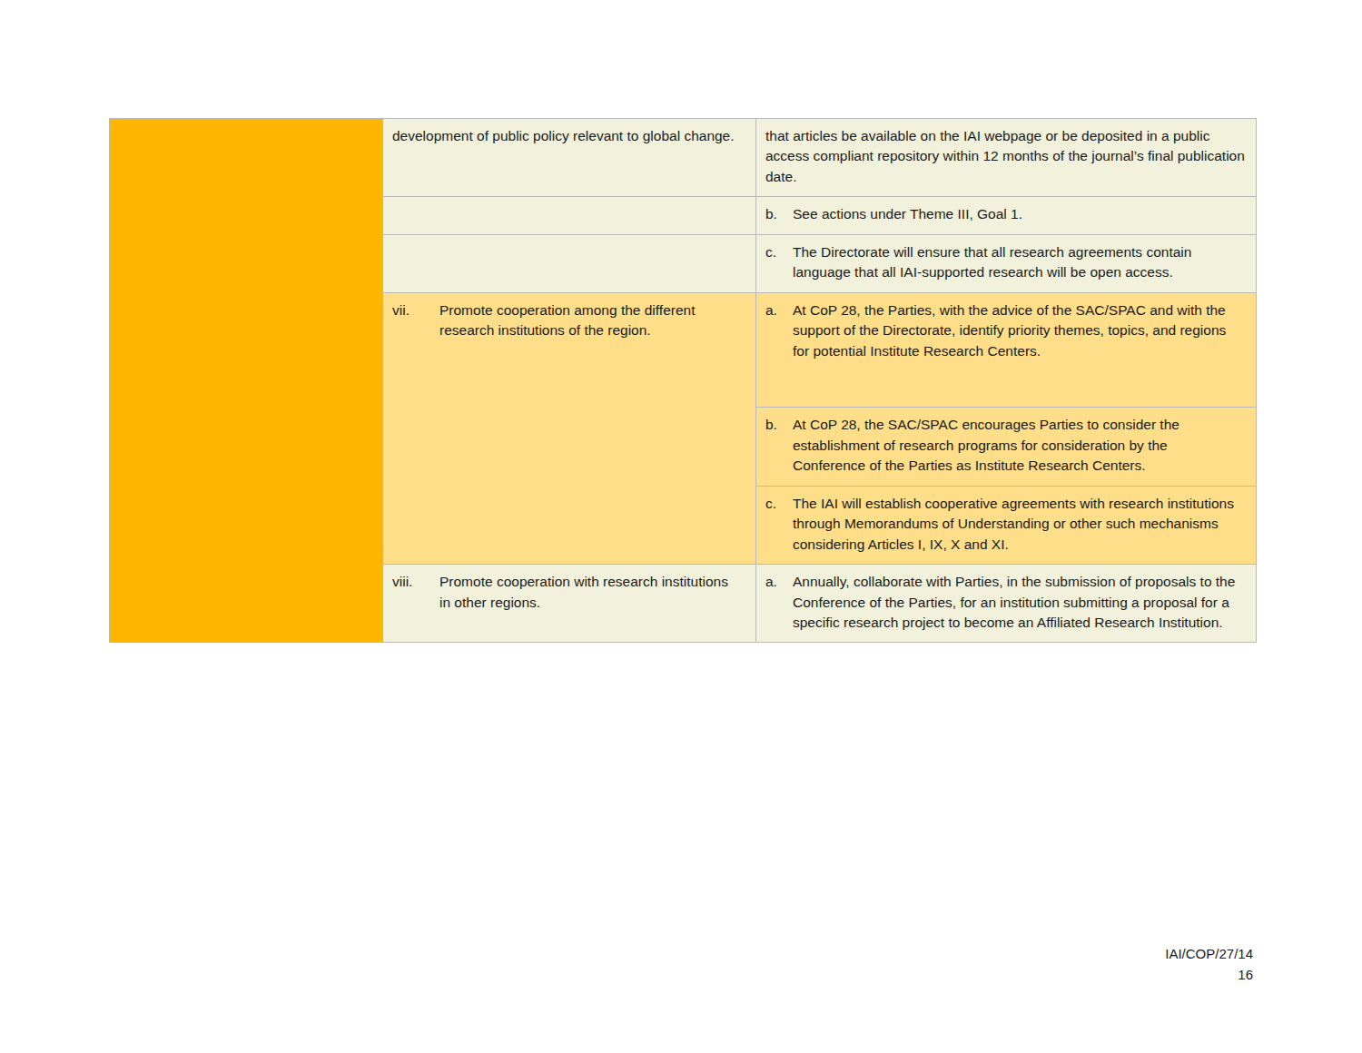| | development of public policy relevant to global change. | that articles be available on the IAI webpage or be deposited in a public access compliant repository within 12 months of the journal’s final publication date. |
| | b. See actions under Theme III, Goal 1. |
| | c. The Directorate will ensure that all research agreements contain language that all IAI-supported research will be open access. |
| vii. Promote cooperation among the different research institutions of the region. | a. At CoP 28, the Parties, with the advice of the SAC/SPAC and with the support of the Directorate, identify priority themes, topics, and regions for potential Institute Research Centers. |
| b. At CoP 28, the SAC/SPAC encourages Parties to consider the establishment of research programs for consideration by the Conference of the Parties as Institute Research Centers. |
| c. The IAI will establish cooperative agreements with research institutions through Memorandums of Understanding or other such mechanisms considering Articles I, IX, X and XI. |
| viii. Promote cooperation with research institutions in other regions. | a. Annually, collaborate with Parties, in the submission of proposals to the Conference of the Parties, for an institution submitting a proposal for a specific research project to become an Affiliated Research Institution. |
IAI/COP/27/14
16